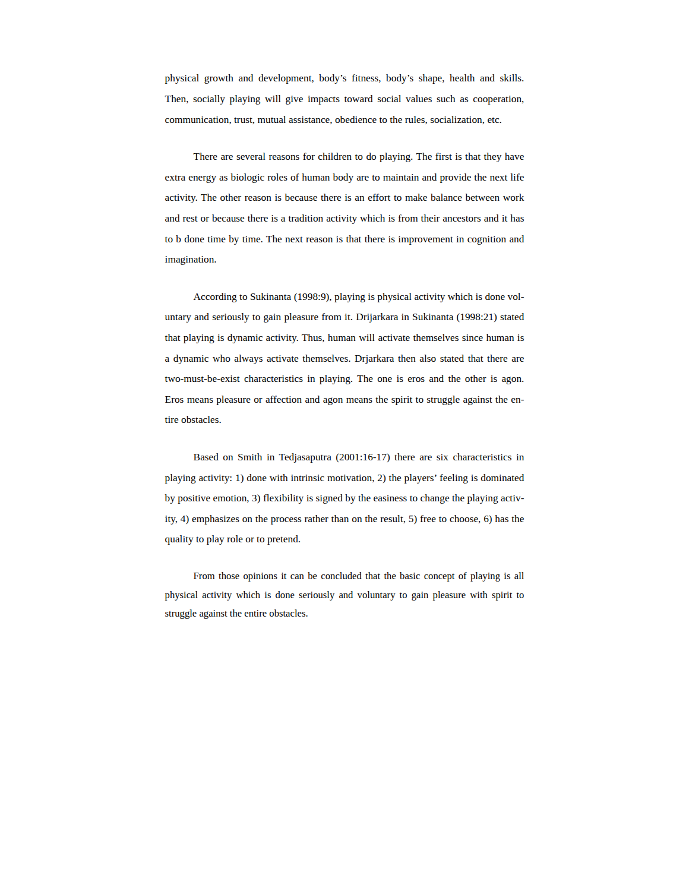physical growth and development, body’s fitness, body’s shape, health and skills. Then, socially playing will give impacts toward social values such as cooperation, communication, trust, mutual assistance, obedience to the rules, socialization, etc.
There are several reasons for children to do playing. The first is that they have extra energy as biologic roles of human body are to maintain and provide the next life activity. The other reason is because there is an effort to make balance between work and rest or because there is a tradition activity which is from their ancestors and it has to b done time by time. The next reason is that there is improvement in cognition and imagination.
According to Sukinanta (1998:9), playing is physical activity which is done voluntary and seriously to gain pleasure from it. Drijarkara in Sukinanta (1998:21) stated that playing is dynamic activity. Thus, human will activate themselves since human is a dynamic who always activate themselves. Drjarkara then also stated that there are two-must-be-exist characteristics in playing. The one is eros and the other is agon. Eros means pleasure or affection and agon means the spirit to struggle against the entire obstacles.
Based on Smith in Tedjasaputra (2001:16-17) there are six characteristics in playing activity: 1) done with intrinsic motivation, 2) the players’ feeling is dominated by positive emotion, 3) flexibility is signed by the easiness to change the playing activity, 4) emphasizes on the process rather than on the result, 5) free to choose, 6) has the quality to play role or to pretend.
From those opinions it can be concluded that the basic concept of playing is all physical activity which is done seriously and voluntary to gain pleasure with spirit to struggle against the entire obstacles.